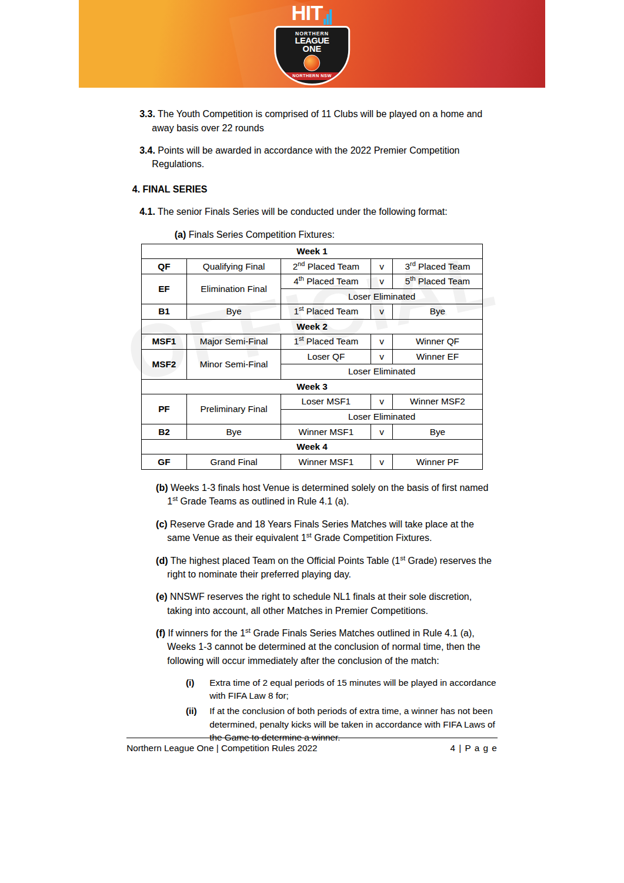HIT
NORTHERN
LEAGUE
ONE
NORTHERN NSW
OFFICIAL
3.3. The Youth Competition is comprised of 11 Clubs will be played on a home and away basis over 22 rounds
3.4. Points will be awarded in accordance with the 2022 Premier Competition Regulations.
4. FINAL SERIES
4.1. The senior Finals Series will be conducted under the following format:
(a) Finals Series Competition Fixtures:
| Week 1 |
| QF | Qualifying Final | 2 nd Placed Team | v | 3 rd Placed Team |
| EF | Elimination Final | 4 th Placed Team | v | 5 th Placed Team |
| Loser Eliminated |
| B1 | Bye | 1 st Placed Team | v | Bye |
| Week 2 |
| MSF1 | Major Semi-Final | 1 st Placed Team | v | Winner QF |
| MSF2 | Minor Semi-Final | Loser QF | v | Winner EF |
| Loser Eliminated |
| Week 3 |
| PF | Preliminary Final | Loser MSF1 | v | Winner MSF2 |
| Loser Eliminated |
| B2 | Bye | Winner MSF1 | v | Bye |
| Week 4 |
| GF | Grand Final | Winner MSF1 | v | Winner PF |
(b) Weeks 1-3 finals host Venue is determined solely on the basis of first named 1st Grade Teams as outlined in Rule 4.1 (a).
(c) Reserve Grade and 18 Years Finals Series Matches will take place at the same Venue as their equivalent 1st Grade Competition Fixtures.
(d) The highest placed Team on the Official Points Table (1st Grade) reserves the right to nominate their preferred playing day.
(e) NNSWF reserves the right to schedule NL1 finals at their sole discretion, taking into account, all other Matches in Premier Competitions.
(f) If winners for the 1st Grade Finals Series Matches outlined in Rule 4.1 (a), Weeks 1-3 cannot be determined at the conclusion of normal time, then the following will occur immediately after the conclusion of the match:
(i) Extra time of 2 equal periods of 15 minutes will be played in accordance with FIFA Law 8 for;
(ii) If at the conclusion of both periods of extra time, a winner has not been determined, penalty kicks will be taken in accordance with FIFA Laws of the Game to determine a winner.
Northern League One | Competition Rules 2022
4 | P a g e